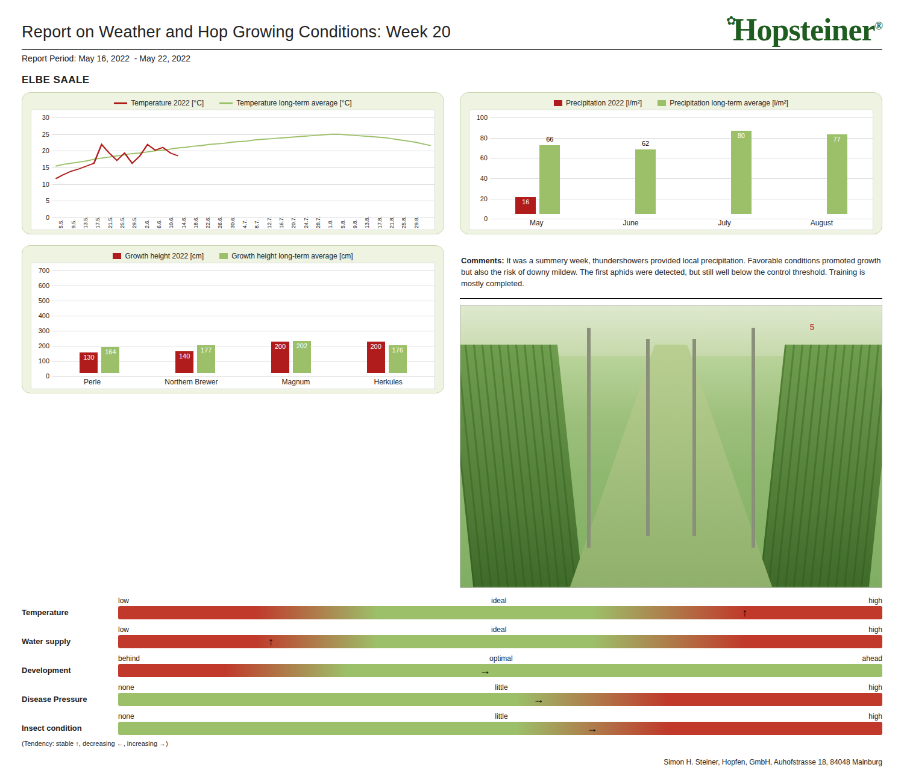Report on Weather and Hop Growing Conditions: Week 20
✿Hopsteiner®
Report Period: May 16, 2022 - May 22, 2022
ELBE SAALE
Temperature 2022 [°C] Temperature long-term average [°C]
30
25
20
15
10
5
0
1.5. 5.5. 9.5. 13.5. 17.5. 21.5. 25.5. 29.5. 2.6. 6.6. 10.6. 14.6. 18.6. 22.6. 26.6. 30.6. 4.7. 8.7. 12.7. 16.7. 20.7. 24.7. 28.7. 1.8. 5.8. 9.8. 13.8. 17.8. 21.8. 25.8. 29.8.
Precipitation 2022 [l/m²] Precipitation long-term average [l/m²]
100
80
60
40
20
0
16
66
62
80
77
May June July August
Growth height 2022 [cm] Growth height long-term average [cm]
700
600
500
400
300
200
100
0
130
164
140
177
200
202
200
176
Perle Northern Brewer Magnum Herkules
Comments: It was a summery week, thundershowers provided local precipitation. Favorable conditions promoted growth but also the risk of downy mildew. The first aphids were detected, but still well below the control threshold. Training is mostly completed.
5
Temperature
low ideal high
↑
Water supply
low ideal high
↑
Development
behind optimal ahead
→
Disease Pressure
none little high
→
Insect condition
none little high
→
(Tendency: stable ↑, decreasing ←, increasing →)
Simon H. Steiner, Hopfen, GmbH, Auhofstrasse 18, 84048 Mainburg